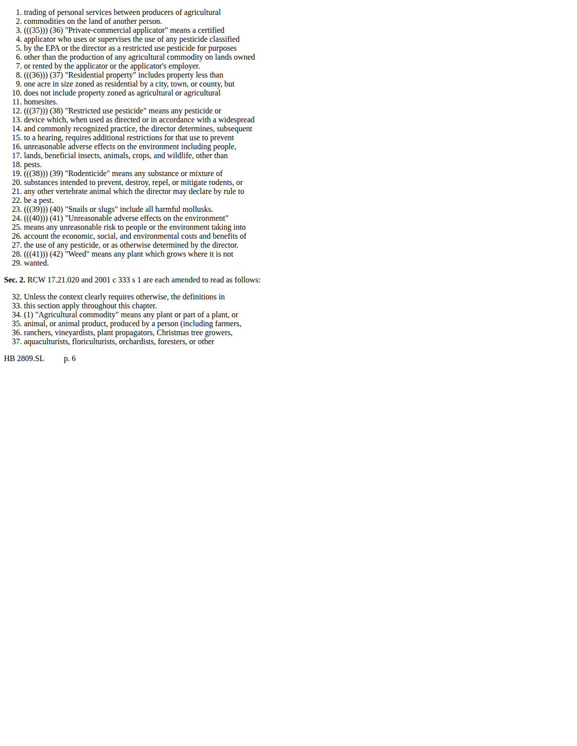trading of personal services between producers of agricultural
commodities on the land of another person.
(((35))) (36) "Private-commercial applicator" means a certified
applicator who uses or supervises the use of any pesticide classified
by the EPA or the director as a restricted use pesticide for purposes
other than the production of any agricultural commodity on lands owned
or rented by the applicator or the applicator's employer.
(((36))) (37) "Residential property" includes property less than
one acre in size zoned as residential by a city, town, or county, but
does not include property zoned as agricultural or agricultural
homesites.
(((37))) (38) "Restricted use pesticide" means any pesticide or
device which, when used as directed or in accordance with a widespread
and commonly recognized practice, the director determines, subsequent
to a hearing, requires additional restrictions for that use to prevent
unreasonable adverse effects on the environment including people,
lands, beneficial insects, animals, crops, and wildlife, other than
pests.
(((38))) (39) "Rodenticide" means any substance or mixture of
substances intended to prevent, destroy, repel, or mitigate rodents, or
any other vertebrate animal which the director may declare by rule to
be a pest.
(((39))) (40) "Snails or slugs" include all harmful mollusks.
(((40))) (41) "Unreasonable adverse effects on the environment"
means any unreasonable risk to people or the environment taking into
account the economic, social, and environmental costs and benefits of
the use of any pesticide, or as otherwise determined by the director.
(((41))) (42) "Weed" means any plant which grows where it is not
wanted.
Sec. 2. RCW 17.21.020 and 2001 c 333 s 1 are each amended to read as follows:
Unless the context clearly requires otherwise, the definitions in
this section apply throughout this chapter.
(1) "Agricultural commodity" means any plant or part of a plant, or
animal, or animal product, produced by a person (including farmers,
ranchers, vineyardists, plant propagators, Christmas tree growers,
aquaculturists, floriculturists, orchardists, foresters, or other
HB 2809.SL p. 6